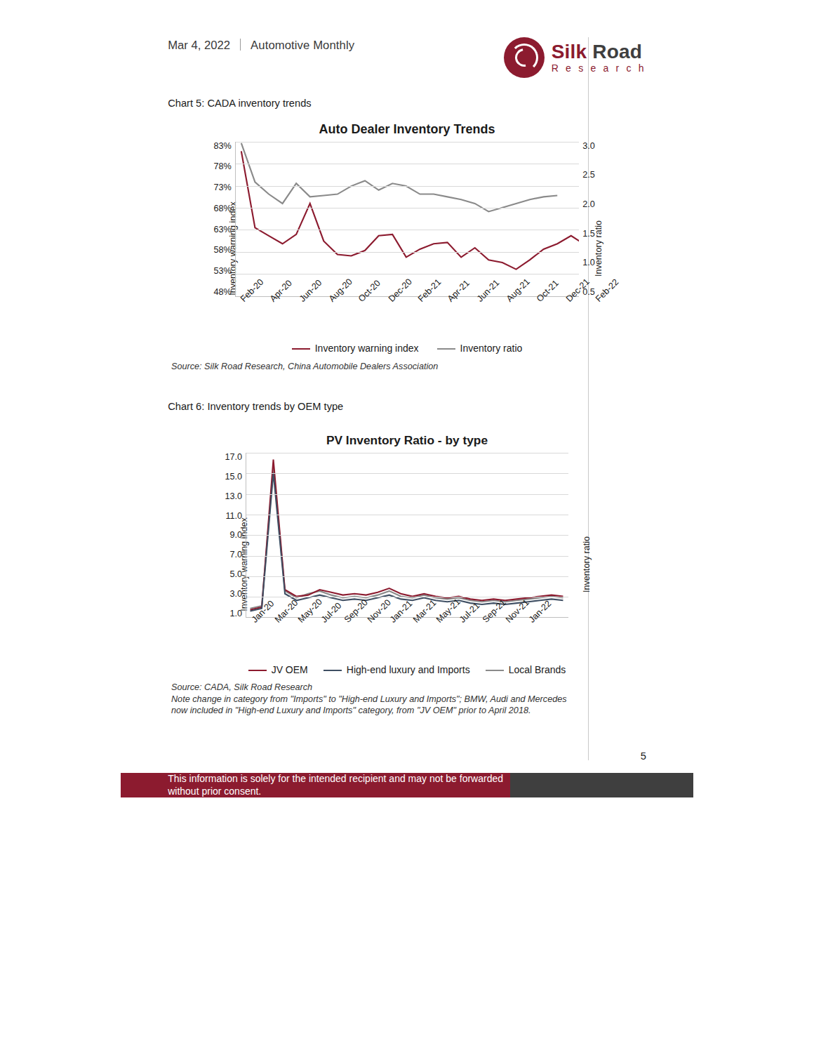Mar 4, 2022 Automotive Monthly
Silk Road
R e s e a r c h
Chart 5: CADA inventory trends
Auto Dealer Inventory Trends
Inventory warning index
Inventory ratio
83% 78% 73% 68% 63% 58% 53% 48%
3.02.52.01.51.00.5
Feb-20 Apr-20 Jun-20 Aug-20 Oct-20 Dec-20 Feb-21 Apr-21 Jun-21 Aug-21 Oct-21 Dec-21 Feb-22
Inventory warning index
Inventory ratio
Source: Silk Road Research, China Automobile Dealers Association
Chart 6: Inventory trends by OEM type
PV Inventory Ratio - by type
Inventory warning index
Inventory ratio
17.015.013.011.09.07.05.03.01.0
Jan-20 Mar-20 May-20 Jul-20 Sep-20 Nov-20 Jan-21 Mar-21 May-21 Jul-21 Sep-21 Nov-21 Jan-22
JV OEM
High-end luxury and Imports
Local Brands
Source: CADA, Silk Road Research
Note change in category from "Imports" to "High-end Luxury and Imports"; BMW, Audi and Mercedes
now included in "High-end Luxury and Imports" category, from "JV OEM" prior to April 2018.
5
This information is solely for the intended recipient and may not be forwarded without prior consent.